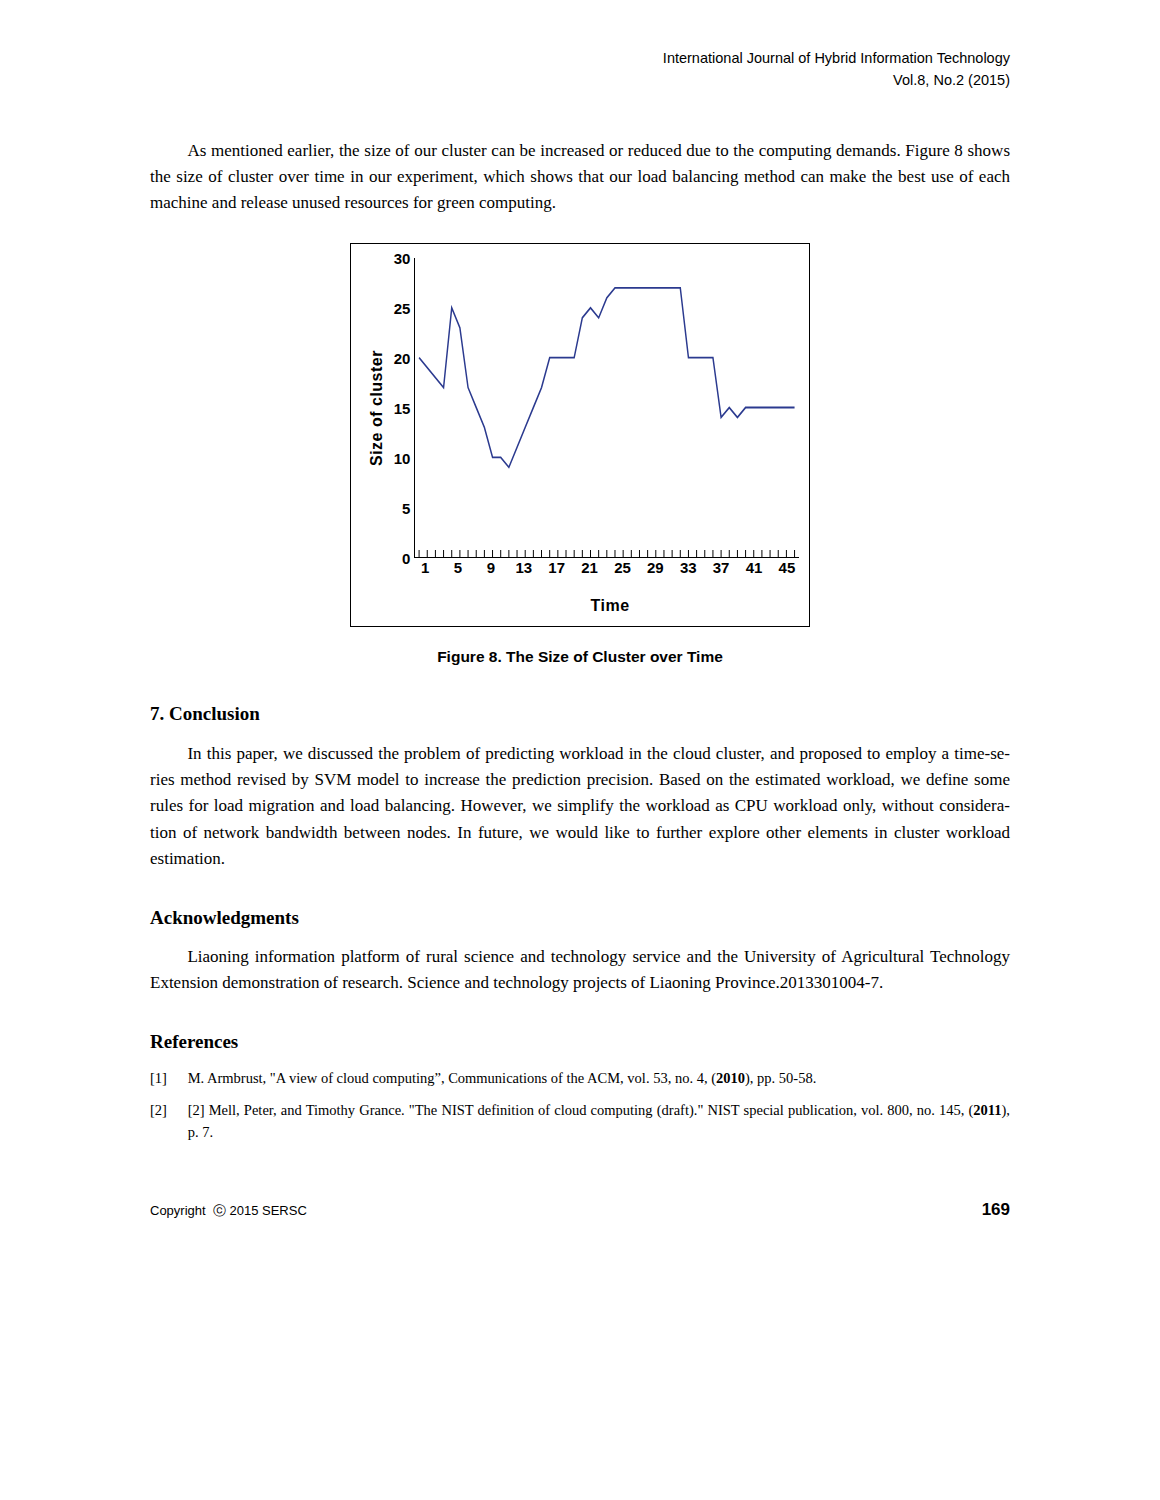International Journal of Hybrid Information Technology Vol.8, No.2 (2015)
As mentioned earlier, the size of our cluster can be increased or reduced due to the computing demands. Figure 8 shows the size of cluster over time in our experiment, which shows that our load balancing method can make the best use of each machine and release unused resources for green computing.
Size of cluster
30 25 20 15 10 5 0
1 5 9 13 17 21 25 29 33 37 41 45
Time
Figure 8. The Size of Cluster over Time
7. Conclusion
In this paper, we discussed the problem of predicting workload in the cloud cluster, and proposed to employ a time-series method revised by SVM model to increase the prediction precision. Based on the estimated workload, we define some rules for load migration and load balancing. However, we simplify the workload as CPU workload only, without consideration of network bandwidth between nodes. In future, we would like to further explore other elements in cluster workload estimation.
Acknowledgments
Liaoning information platform of rural science and technology service and the University of Agricultural Technology Extension demonstration of research. Science and technology projects of Liaoning Province.2013301004-7.
References
[1] M. Armbrust, "A view of cloud computing”, Communications of the ACM, vol. 53, no. 4, (2010), pp. 50-58.
[2][2] Mell, Peter, and Timothy Grance. "The NIST definition of cloud computing (draft)." NIST special publication, vol. 800, no. 145, (2011), p. 7.
Copyright ⓒ 2015 SERSC
169